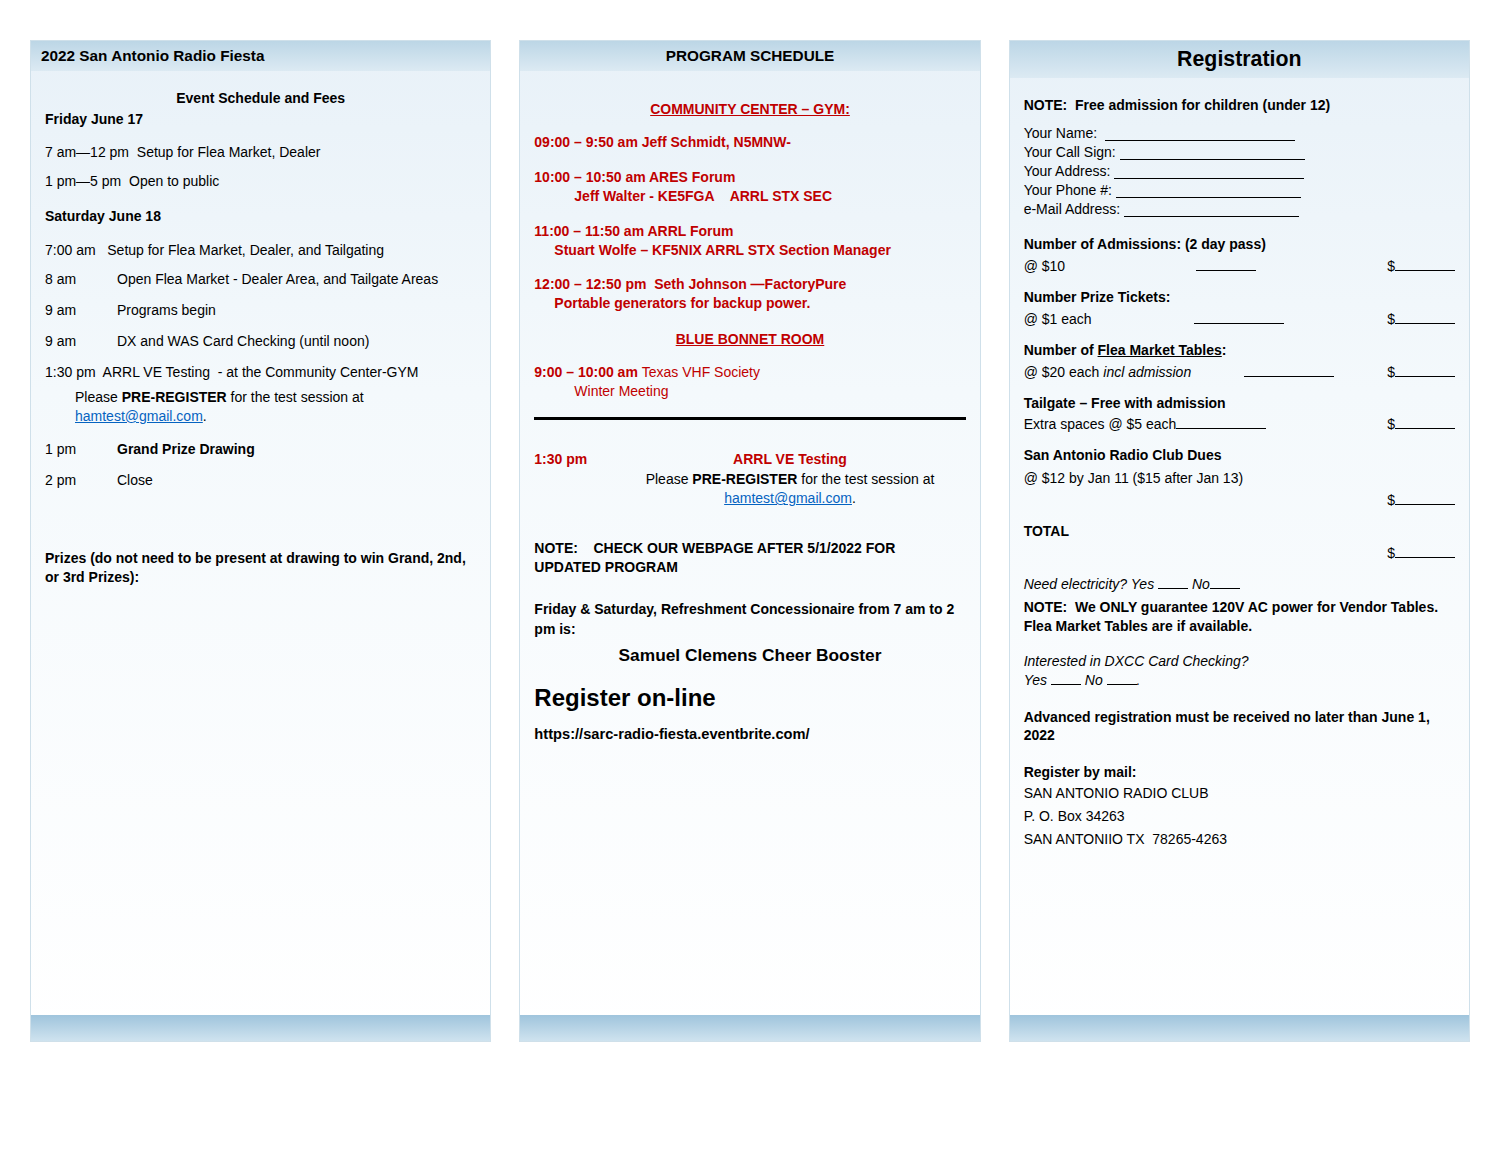2022 San Antonio Radio Fiesta
Event Schedule and Fees
Friday June 17
7 am—12 pm Setup for Flea Market, Dealer
1 pm—5 pm Open to public
Saturday June 18
7:00 am Setup for Flea Market, Dealer, and Tailgating
8 am
Open Flea Market - Dealer Area, and Tailgate Areas
9 am
Programs begin
9 am
DX and WAS Card Checking (until noon)
1:30 pm ARRL VE Testing - at the Community Center-GYM
Please PRE-REGISTER for the test session at hamtest@gmail.com.
1 pm
Grand Prize Drawing
2 pm
Close
Prizes (do not need to be present at drawing to win Grand, 2nd, or 3rd Prizes):
PROGRAM SCHEDULE
COMMUNITY CENTER – GYM:
09:00 – 9:50 am Jeff Schmidt, N5MNW-
10:00 – 10:50 am ARES Forum Jeff Walter - KE5FGA ARRL STX SEC
11:00 – 11:50 am ARRL Forum Stuart Wolfe – KF5NIX ARRL STX Section Manager
12:00 – 12:50 pm Seth Johnson —FactoryPure Portable generators for backup power.
BLUE BONNET ROOM
9:00 – 10:00 am Texas VHF Society Winter Meeting
1:30 pm
ARRL VE Testing Please PRE-REGISTER for the test session at hamtest@gmail.com.
NOTE: CHECK OUR WEBPAGE AFTER 5/1/2022 FOR UPDATED PROGRAM
Friday & Saturday, Refreshment Concessionaire from 7 am to 2 pm is:
Samuel Clemens Cheer Booster
Register on-line
https://sarc-radio-fiesta.eventbrite.com/
Registration
NOTE: Free admission for children (under 12)
Your Name:
Your Call Sign:
Your Address:
Your Phone #:
e-Mail Address:
Number of Admissions: (2 day pass)
@ $10 $
Number Prize Tickets:
@ $1 each $
Number of Flea Market Tables:
@ $20 each incl admission $
Tailgate – Free with admission
Extra spaces @ $5 each $
San Antonio Radio Club Dues
@ $12 by Jan 11 ($15 after Jan 13)
$
TOTAL
$
Need electricity? Yes No
NOTE: We ONLY guarantee 120V AC power for Vendor Tables. Flea Market Tables are if available.
Interested in DXCC Card Checking?
Yes No .
Advanced registration must be received no later than June 1, 2022
Register by mail:
SAN ANTONIO RADIO CLUB
P. O. Box 34263
SAN ANTONIIO TX 78265-4263